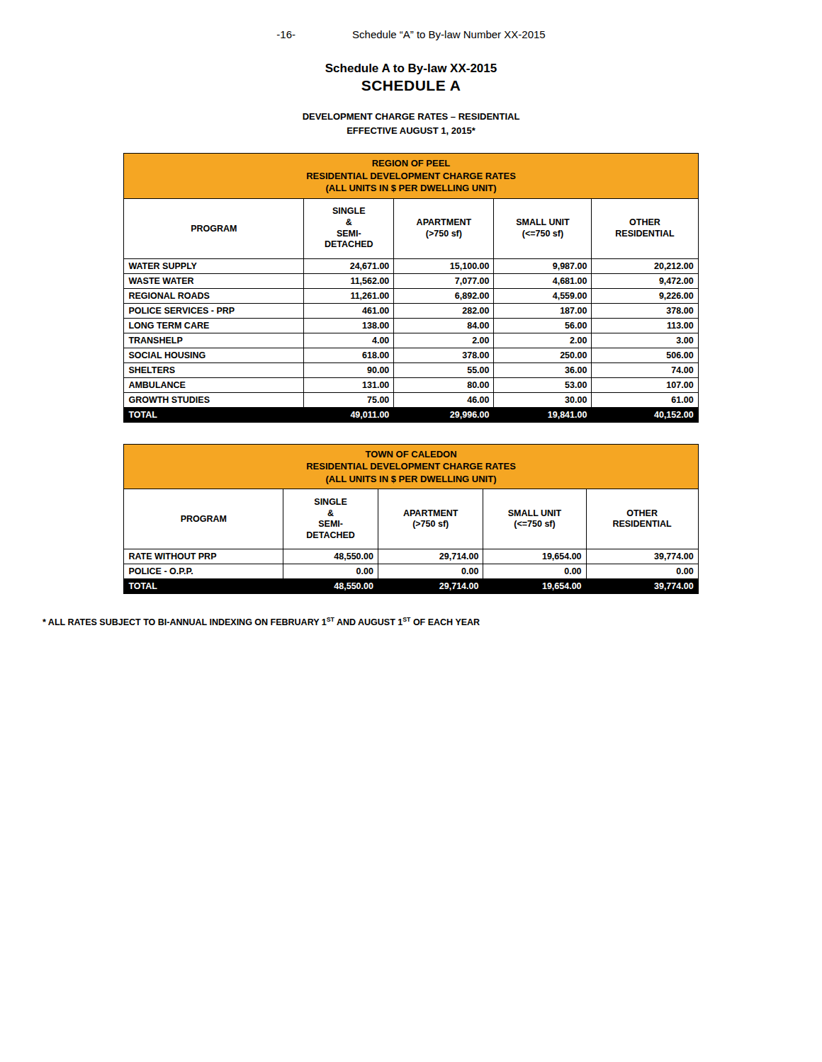-16- Schedule “A” to By-law Number XX-2015
Schedule A to By-law XX-2015
SCHEDULE A
DEVELOPMENT CHARGE RATES – RESIDENTIAL
EFFECTIVE AUGUST 1, 2015*
| REGION OF PEEL RESIDENTIAL DEVELOPMENT CHARGE RATES (ALL UNITS IN $ PER DWELLING UNIT) |
| --- |
| PROGRAM | SINGLE & SEMI- DETACHED | APARTMENT (>750 sf) | SMALL UNIT (<=750 sf) | OTHER RESIDENTIAL |
| WATER SUPPLY | 24,671.00 | 15,100.00 | 9,987.00 | 20,212.00 |
| WASTE WATER | 11,562.00 | 7,077.00 | 4,681.00 | 9,472.00 |
| REGIONAL ROADS | 11,261.00 | 6,892.00 | 4,559.00 | 9,226.00 |
| POLICE SERVICES - PRP | 461.00 | 282.00 | 187.00 | 378.00 |
| LONG TERM CARE | 138.00 | 84.00 | 56.00 | 113.00 |
| TRANSHELP | 4.00 | 2.00 | 2.00 | 3.00 |
| SOCIAL HOUSING | 618.00 | 378.00 | 250.00 | 506.00 |
| SHELTERS | 90.00 | 55.00 | 36.00 | 74.00 |
| AMBULANCE | 131.00 | 80.00 | 53.00 | 107.00 |
| GROWTH STUDIES | 75.00 | 46.00 | 30.00 | 61.00 |
| TOTAL | 49,011.00 | 29,996.00 | 19,841.00 | 40,152.00 |
| TOWN OF CALEDON RESIDENTIAL DEVELOPMENT CHARGE RATES (ALL UNITS IN $ PER DWELLING UNIT) |
| --- |
| PROGRAM | SINGLE & SEMI- DETACHED | APARTMENT (>750 sf) | SMALL UNIT (<=750 sf) | OTHER RESIDENTIAL |
| RATE WITHOUT PRP | 48,550.00 | 29,714.00 | 19,654.00 | 39,774.00 |
| POLICE - O.P.P. | 0.00 | 0.00 | 0.00 | 0.00 |
| TOTAL | 48,550.00 | 29,714.00 | 19,654.00 | 39,774.00 |
* ALL RATES SUBJECT TO BI-ANNUAL INDEXING ON FEBRUARY 1ST AND AUGUST 1ST OF EACH YEAR